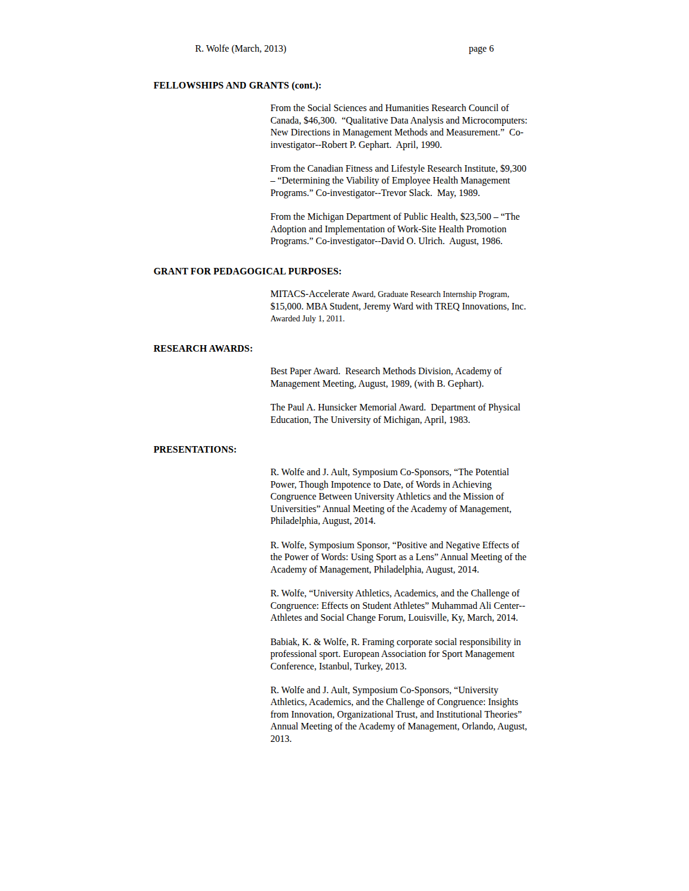R. Wolfe (March, 2013) page 6
FELLOWSHIPS AND GRANTS (cont.):
From the Social Sciences and Humanities Research Council of Canada, $46,300. “Qualitative Data Analysis and Microcomputers: New Directions in Management Methods and Measurement.” Co-investigator--Robert P. Gephart. April, 1990.
From the Canadian Fitness and Lifestyle Research Institute, $9,300 – “Determining the Viability of Employee Health Management Programs.” Co-investigator--Trevor Slack. May, 1989.
From the Michigan Department of Public Health, $23,500 – “The Adoption and Implementation of Work-Site Health Promotion Programs.” Co-investigator--David O. Ulrich. August, 1986.
GRANT FOR PEDAGOGICAL PURPOSES:
MITACS-Accelerate Award, Graduate Research Internship Program,
$15,000. MBA Student, Jeremy Ward with TREQ Innovations, Inc.
Awarded July 1, 2011.
RESEARCH AWARDS:
Best Paper Award. Research Methods Division, Academy of Management Meeting, August, 1989, (with B. Gephart).
The Paul A. Hunsicker Memorial Award. Department of Physical Education, The University of Michigan, April, 1983.
PRESENTATIONS:
R. Wolfe and J. Ault, Symposium Co-Sponsors, “The Potential Power, Though Impotence to Date, of Words in Achieving Congruence Between University Athletics and the Mission of Universities” Annual Meeting of the Academy of Management, Philadelphia, August, 2014.
R. Wolfe, Symposium Sponsor, “Positive and Negative Effects of the Power of Words: Using Sport as a Lens” Annual Meeting of the Academy of Management, Philadelphia, August, 2014.
R. Wolfe, “University Athletics, Academics, and the Challenge of Congruence: Effects on Student Athletes” Muhammad Ali Center--Athletes and Social Change Forum, Louisville, Ky, March, 2014.
Babiak, K. & Wolfe, R. Framing corporate social responsibility in professional sport. European Association for Sport Management Conference, Istanbul, Turkey, 2013.
R. Wolfe and J. Ault, Symposium Co-Sponsors, “University Athletics, Academics, and the Challenge of Congruence: Insights from Innovation, Organizational Trust, and Institutional Theories” Annual Meeting of the Academy of Management, Orlando, August, 2013.